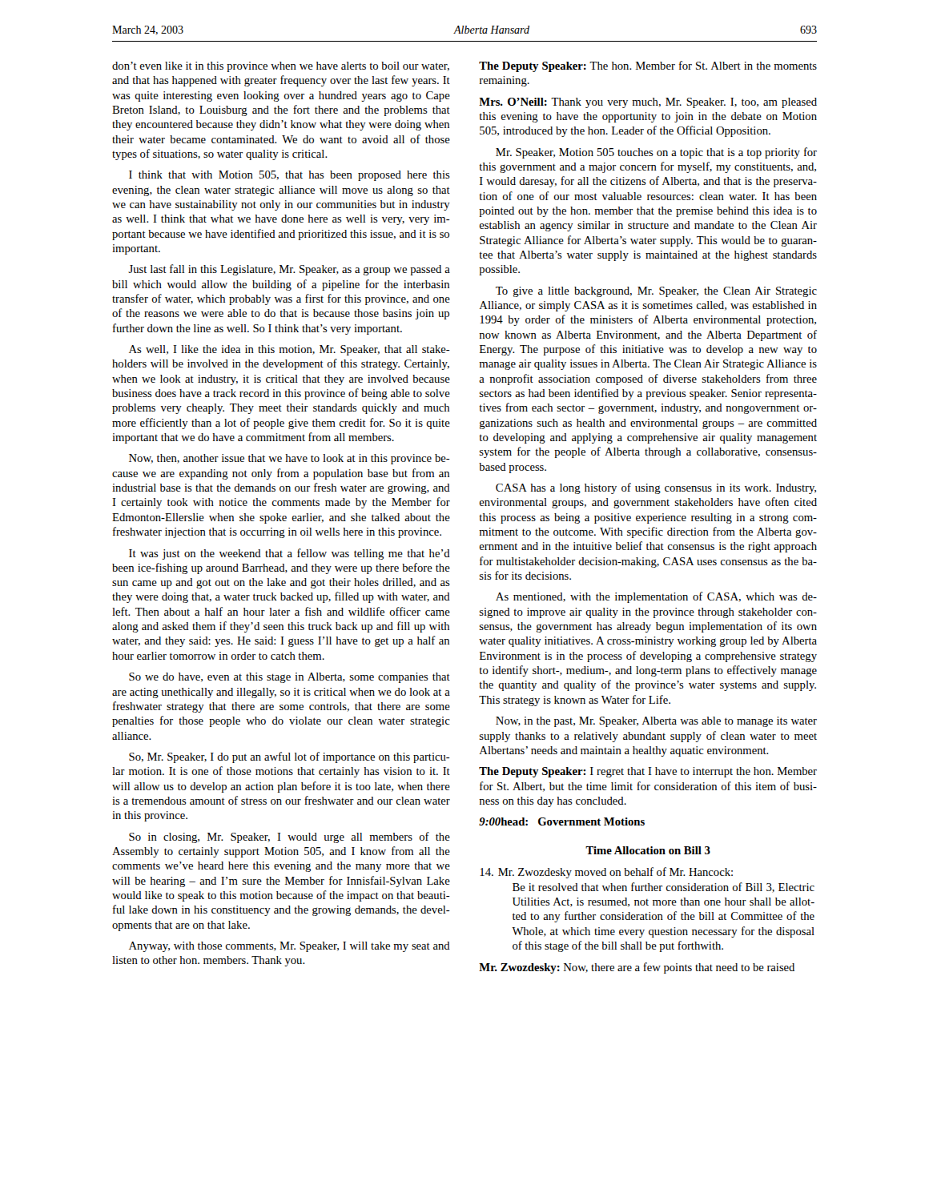March 24, 2003 Alberta Hansard 693
don’t even like it in this province when we have alerts to boil our water, and that has happened with greater frequency over the last few years. It was quite interesting even looking over a hundred years ago to Cape Breton Island, to Louisburg and the fort there and the problems that they encountered because they didn’t know what they were doing when their water became contaminated. We do want to avoid all of those types of situations, so water quality is critical.
I think that with Motion 505, that has been proposed here this evening, the clean water strategic alliance will move us along so that we can have sustainability not only in our communities but in industry as well. I think that what we have done here as well is very, very important because we have identified and prioritized this issue, and it is so important.
Just last fall in this Legislature, Mr. Speaker, as a group we passed a bill which would allow the building of a pipeline for the interbasin transfer of water, which probably was a first for this province, and one of the reasons we were able to do that is because those basins join up further down the line as well. So I think that’s very important.
As well, I like the idea in this motion, Mr. Speaker, that all stakeholders will be involved in the development of this strategy. Certainly, when we look at industry, it is critical that they are involved because business does have a track record in this province of being able to solve problems very cheaply. They meet their standards quickly and much more efficiently than a lot of people give them credit for. So it is quite important that we do have a commitment from all members.
Now, then, another issue that we have to look at in this province because we are expanding not only from a population base but from an industrial base is that the demands on our fresh water are growing, and I certainly took with notice the comments made by the Member for Edmonton-Ellerslie when she spoke earlier, and she talked about the freshwater injection that is occurring in oil wells here in this province.
It was just on the weekend that a fellow was telling me that he’d been ice-fishing up around Barrhead, and they were up there before the sun came up and got out on the lake and got their holes drilled, and as they were doing that, a water truck backed up, filled up with water, and left. Then about a half an hour later a fish and wildlife officer came along and asked them if they’d seen this truck back up and fill up with water, and they said: yes. He said: I guess I’ll have to get up a half an hour earlier tomorrow in order to catch them.
So we do have, even at this stage in Alberta, some companies that are acting unethically and illegally, so it is critical when we do look at a freshwater strategy that there are some controls, that there are some penalties for those people who do violate our clean water strategic alliance.
So, Mr. Speaker, I do put an awful lot of importance on this particular motion. It is one of those motions that certainly has vision to it. It will allow us to develop an action plan before it is too late, when there is a tremendous amount of stress on our freshwater and our clean water in this province.
So in closing, Mr. Speaker, I would urge all members of the Assembly to certainly support Motion 505, and I know from all the comments we’ve heard here this evening and the many more that we will be hearing – and I’m sure the Member for Innisfail-Sylvan Lake would like to speak to this motion because of the impact on that beautiful lake down in his constituency and the growing demands, the developments that are on that lake.
Anyway, with those comments, Mr. Speaker, I will take my seat and listen to other hon. members. Thank you.
The Deputy Speaker: The hon. Member for St. Albert in the moments remaining.
Mrs. O’Neill: Thank you very much, Mr. Speaker. I, too, am pleased this evening to have the opportunity to join in the debate on Motion 505, introduced by the hon. Leader of the Official Opposition.
Mr. Speaker, Motion 505 touches on a topic that is a top priority for this government and a major concern for myself, my constituents, and, I would daresay, for all the citizens of Alberta, and that is the preservation of one of our most valuable resources: clean water. It has been pointed out by the hon. member that the premise behind this idea is to establish an agency similar in structure and mandate to the Clean Air Strategic Alliance for Alberta’s water supply. This would be to guarantee that Alberta’s water supply is maintained at the highest standards possible.
To give a little background, Mr. Speaker, the Clean Air Strategic Alliance, or simply CASA as it is sometimes called, was established in 1994 by order of the ministers of Alberta environmental protection, now known as Alberta Environment, and the Alberta Department of Energy. The purpose of this initiative was to develop a new way to manage air quality issues in Alberta. The Clean Air Strategic Alliance is a nonprofit association composed of diverse stakeholders from three sectors as had been identified by a previous speaker. Senior representatives from each sector – government, industry, and nongovernment organizations such as health and environmental groups – are committed to developing and applying a comprehensive air quality management system for the people of Alberta through a collaborative, consensus-based process.
CASA has a long history of using consensus in its work. Industry, environmental groups, and government stakeholders have often cited this process as being a positive experience resulting in a strong commitment to the outcome. With specific direction from the Alberta government and in the intuitive belief that consensus is the right approach for multistakeholder decision-making, CASA uses consensus as the basis for its decisions.
As mentioned, with the implementation of CASA, which was designed to improve air quality in the province through stakeholder consensus, the government has already begun implementation of its own water quality initiatives. A cross-ministry working group led by Alberta Environment is in the process of developing a comprehensive strategy to identify short-, medium-, and long-term plans to effectively manage the quantity and quality of the province’s water systems and supply. This strategy is known as Water for Life.
Now, in the past, Mr. Speaker, Alberta was able to manage its water supply thanks to a relatively abundant supply of clean water to meet Albertans’ needs and maintain a healthy aquatic environment.
The Deputy Speaker: I regret that I have to interrupt the hon. Member for St. Albert, but the time limit for consideration of this item of business on this day has concluded.
9:00head: Government Motions
Time Allocation on Bill 3
14. Mr. Zwozdesky moved on behalf of Mr. Hancock: Be it resolved that when further consideration of Bill 3, Electric Utilities Act, is resumed, not more than one hour shall be allotted to any further consideration of the bill at Committee of the Whole, at which time every question necessary for the disposal of this stage of the bill shall be put forthwith.
Mr. Zwozdesky: Now, there are a few points that need to be raised